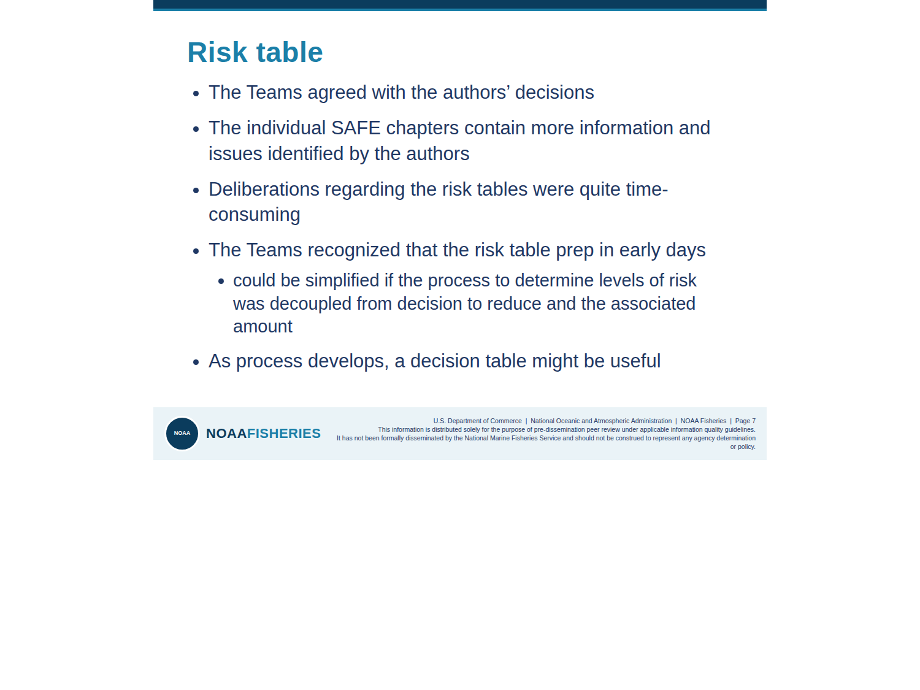Risk table
The Teams agreed with the authors’ decisions
The individual SAFE chapters contain more information and issues identified by the authors
Deliberations regarding the risk tables were quite time-consuming
The Teams recognized that the risk table prep in early days
could be simplified if the process to determine levels of risk was decoupled from decision to reduce and the associated amount
As process develops, a decision table might be useful
NOAA
NOAAFISHERIES
U.S. Department of Commerce | National Oceanic and Atmospheric Administration | NOAA Fisheries | Page 7
This information is distributed solely for the purpose of pre-dissemination peer review under applicable information quality guidelines.
It has not been formally disseminated by the National Marine Fisheries Service and should not be construed to represent any agency determination or policy.